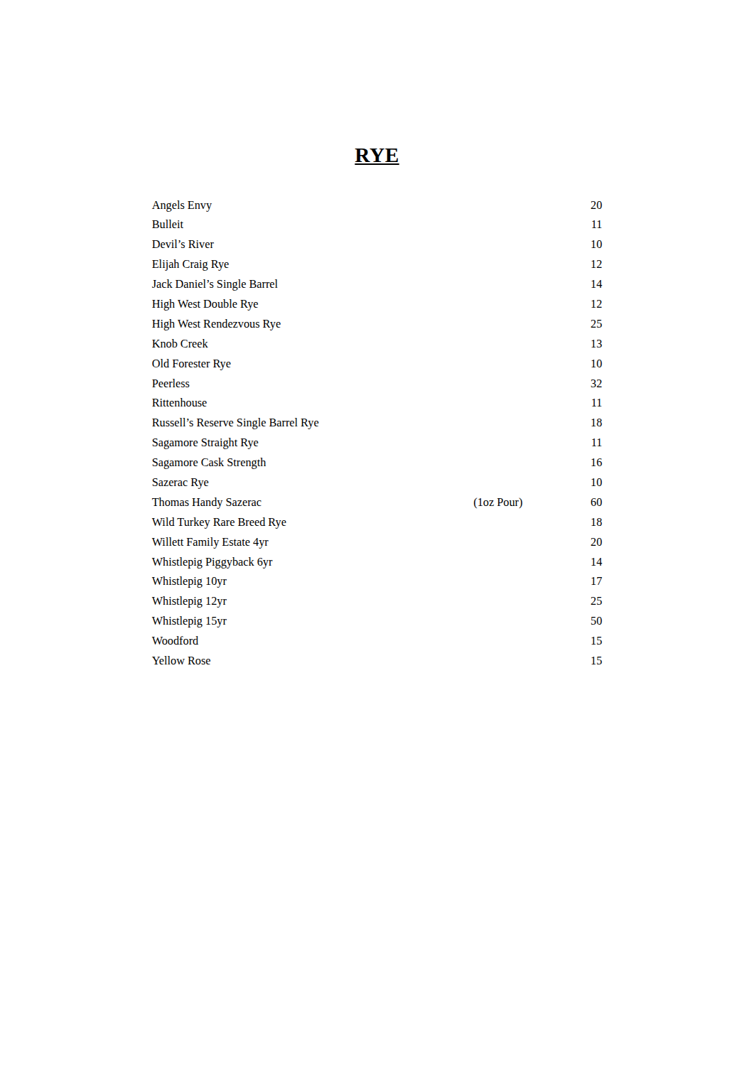RYE
| Angels Envy | | 20 |
| Bulleit | | 11 |
| Devil’s River | | 10 |
| Elijah Craig Rye | | 12 |
| Jack Daniel’s Single Barrel | | 14 |
| High West Double Rye | | 12 |
| High West Rendezvous Rye | | 25 |
| Knob Creek | | 13 |
| Old Forester Rye | | 10 |
| Peerless | | 32 |
| Rittenhouse | | 11 |
| Russell’s Reserve Single Barrel Rye | | 18 |
| Sagamore Straight Rye | | 11 |
| Sagamore Cask Strength | | 16 |
| Sazerac Rye | | 10 |
| Thomas Handy Sazerac | (1oz Pour) | 60 |
| Wild Turkey Rare Breed Rye | | 18 |
| Willett Family Estate 4yr | | 20 |
| Whistlepig Piggyback 6yr | | 14 |
| Whistlepig 10yr | | 17 |
| Whistlepig 12yr | | 25 |
| Whistlepig 15yr | | 50 |
| Woodford | | 15 |
| Yellow Rose | | 15 |